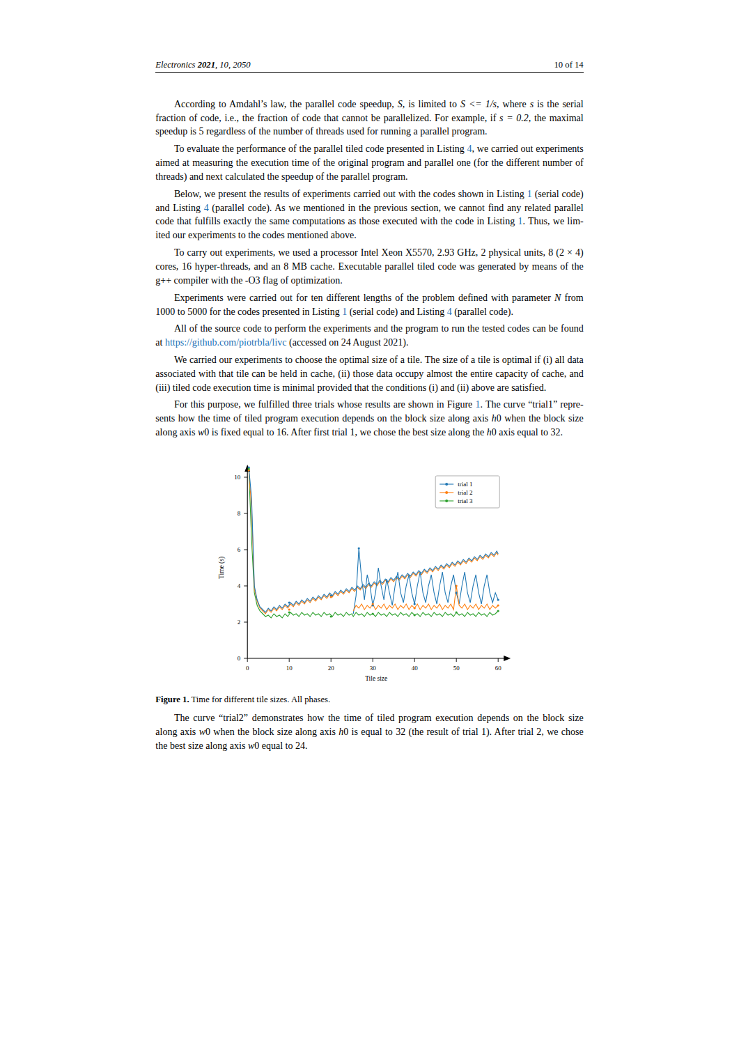Electronics 2021, 10, 2050 10 of 14
According to Amdahl’s law, the parallel code speedup, S, is limited to S <= 1/s, where s is the serial fraction of code, i.e., the fraction of code that cannot be parallelized. For example, if s = 0.2, the maximal speedup is 5 regardless of the number of threads used for running a parallel program.
To evaluate the performance of the parallel tiled code presented in Listing 4, we carried out experiments aimed at measuring the execution time of the original program and parallel one (for the different number of threads) and next calculated the speedup of the parallel program.
Below, we present the results of experiments carried out with the codes shown in Listing 1 (serial code) and Listing 4 (parallel code). As we mentioned in the previous section, we cannot find any related parallel code that fulfills exactly the same computations as those executed with the code in Listing 1. Thus, we limited our experiments to the codes mentioned above.
To carry out experiments, we used a processor Intel Xeon X5570, 2.93 GHz, 2 physical units, 8 (2 × 4) cores, 16 hyper-threads, and an 8 MB cache. Executable parallel tiled code was generated by means of the g++ compiler with the -O3 flag of optimization.
Experiments were carried out for ten different lengths of the problem defined with parameter N from 1000 to 5000 for the codes presented in Listing 1 (serial code) and Listing 4 (parallel code).
All of the source code to perform the experiments and the program to run the tested codes can be found at https://github.com/piotrbla/livc (accessed on 24 August 2021).
We carried our experiments to choose the optimal size of a tile. The size of a tile is optimal if (i) all data associated with that tile can be held in cache, (ii) those data occupy almost the entire capacity of cache, and (iii) tiled code execution time is minimal provided that the conditions (i) and (ii) above are satisfied.
For this purpose, we fulfilled three trials whose results are shown in Figure 1. The curve “trial1” represents how the time of tiled program execution depends on the block size along axis h0 when the block size along axis w0 is fixed equal to 16. After first trial 1, we chose the best size along the h0 axis equal to 32.
0 2 4 6 8 10 0 10 20 30 40 50 60 Tile size Time (s) trial 1 trial 2 trial 3
Figure 1. Time for different tile sizes. All phases.
The curve “trial2” demonstrates how the time of tiled program execution depends on the block size along axis w0 when the block size along axis h0 is equal to 32 (the result of trial 1). After trial 2, we chose the best size along axis w0 equal to 24.